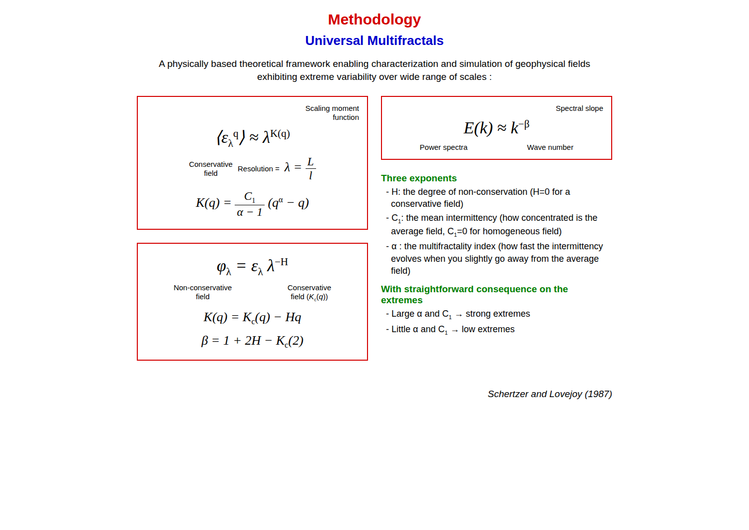Methodology
Universal Multifractals
A physically based theoretical framework enabling characterization and simulation of geophysical fields exhibiting extreme variability over wide range of scales :
Scaling moment
function
⟨ελq⟩ ≈ λK(q)
Conservative
field
Resolution =
λ = Ll
K(q) = C1 α − 1 (qα − q)
φλ = ελ λ−H
Non-conservative
field
Conservative
field (Kc(q))
K(q) = Kc(q) − Hq
β = 1 + 2H − Kc(2)
Spectral slope
E(k) ≈ k−β
Power spectra
Wave number
Three exponents
- H: the degree of non-conservation (H=0 for a conservative field)
- C1: the mean intermittency (how concentrated is the average field, C1=0 for homogeneous field)
- α : the multifractality index (how fast the intermittency evolves when you slightly go away from the average field)
With straightforward consequence on the extremes
- Large α and C1 → strong extremes
- Little α and C1 → low extremes
Schertzer and Lovejoy (1987)